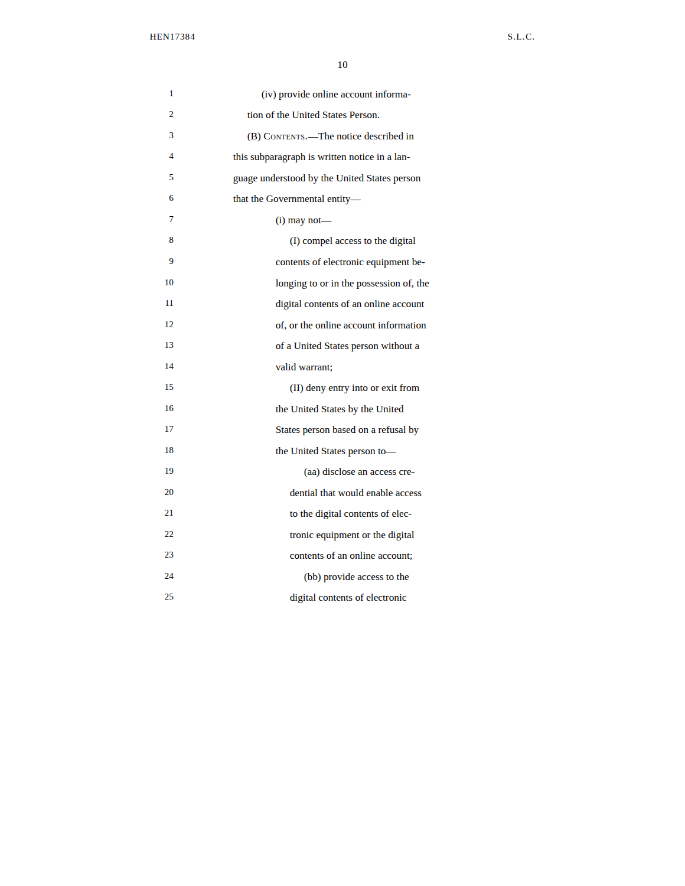HEN17384 S.L.C.
10
| 1 | (iv) provide online account informa- |
| 2 | tion of the United States Person. |
| 3 | (B) Contents. —The notice described in |
| 4 | this subparagraph is written notice in a lan- |
| 5 | guage understood by the United States person |
| 6 | that the Governmental entity— |
| 7 | (i) may not— |
| 8 | (I) compel access to the digital |
| 9 | contents of electronic equipment be- |
| 10 | longing to or in the possession of, the |
| 11 | digital contents of an online account |
| 12 | of, or the online account information |
| 13 | of a United States person without a |
| 14 | valid warrant; |
| 15 | (II) deny entry into or exit from |
| 16 | the United States by the United |
| 17 | States person based on a refusal by |
| 18 | the United States person to— |
| 19 | (aa) disclose an access cre- |
| 20 | dential that would enable access |
| 21 | to the digital contents of elec- |
| 22 | tronic equipment or the digital |
| 23 | contents of an online account; |
| 24 | (bb) provide access to the |
| 25 | digital contents of electronic |